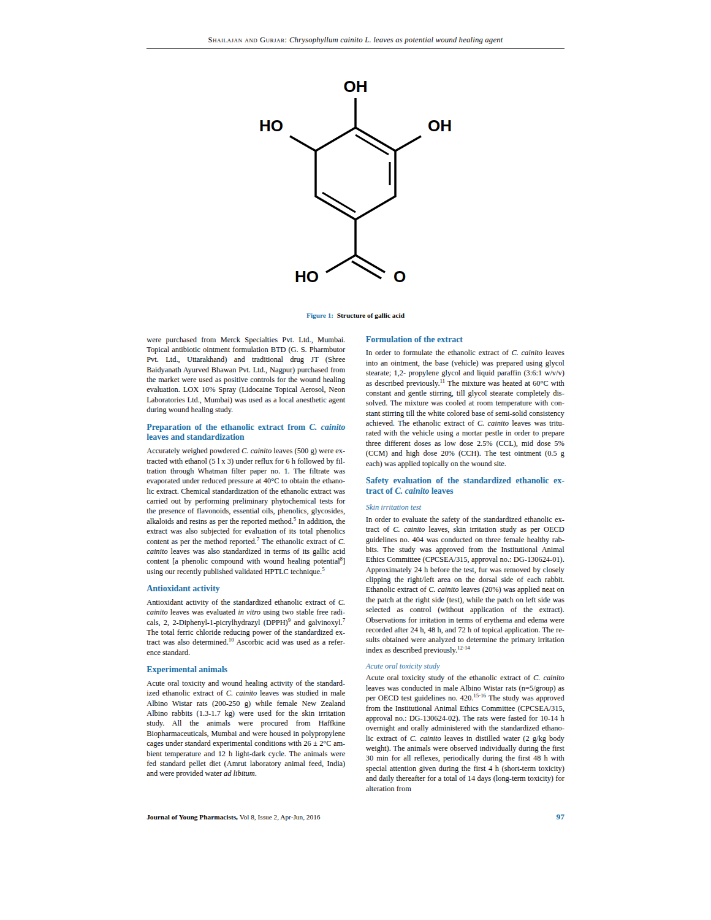Shailajan and Gurjar: Chrysophyllum cainito L. leaves as potential wound healing agent
OH HO OH O HO
Figure 1: Structure of gallic acid
were purchased from Merck Specialties Pvt. Ltd., Mumbai. Topical antibiotic ointment formulation BTD (G. S. Pharmbutor Pvt. Ltd., Uttarakhand) and traditional drug JT (Shree Baidyanath Ayurved Bhawan Pvt. Ltd., Nagpur) purchased from the market were used as positive controls for the wound healing evaluation. LOX 10% Spray (Lidocaine Topical Aerosol, Neon Laboratories Ltd., Mumbai) was used as a local anesthetic agent during wound healing study.
Preparation of the ethanolic extract from C. cainito leaves and standardization
Accurately weighed powdered C. cainito leaves (500 g) were extracted with ethanol (5 l x 3) under reflux for 6 h followed by filtration through Whatman filter paper no. 1. The filtrate was evaporated under reduced pressure at 40°C to obtain the ethanolic extract. Chemical standardization of the ethanolic extract was carried out by performing preliminary phytochemical tests for the presence of flavonoids, essential oils, phenolics, glycosides, alkaloids and resins as per the reported method.5 In addition, the extract was also subjected for evaluation of its total phenolics content as per the method reported.7 The ethanolic extract of C. cainito leaves was also standardized in terms of its gallic acid content [a phenolic compound with wound healing potential8] using our recently published validated HPTLC technique.5
Antioxidant activity
Antioxidant activity of the standardized ethanolic extract of C. cainito leaves was evaluated in vitro using two stable free radicals, 2, 2-Diphenyl-1-picrylhydrazyl (DPPH)9 and galvinoxyl.7 The total ferric chloride reducing power of the standardized extract was also determined.10 Ascorbic acid was used as a reference standard.
Experimental animals
Acute oral toxicity and wound healing activity of the standardized ethanolic extract of C. cainito leaves was studied in male Albino Wistar rats (200-250 g) while female New Zealand Albino rabbits (1.3-1.7 kg) were used for the skin irritation study. All the animals were procured from Haffkine Biopharmaceuticals, Mumbai and were housed in polypropylene cages under standard experimental conditions with 26 ± 2°C ambient temperature and 12 h light-dark cycle. The animals were fed standard pellet diet (Amrut laboratory animal feed, India) and were provided water ad libitum.
Formulation of the extract
In order to formulate the ethanolic extract of C. cainito leaves into an ointment, the base (vehicle) was prepared using glycol stearate; 1,2- propylene glycol and liquid paraffin (3:6:1 w/v/v) as described previously.11 The mixture was heated at 60°C with constant and gentle stirring, till glycol stearate completely dissolved. The mixture was cooled at room temperature with constant stirring till the white colored base of semi-solid consistency achieved. The ethanolic extract of C. cainito leaves was triturated with the vehicle using a mortar pestle in order to prepare three different doses as low dose 2.5% (CCL), mid dose 5% (CCM) and high dose 20% (CCH). The test ointment (0.5 g each) was applied topically on the wound site.
Safety evaluation of the standardized ethanolic extract of C. cainito leaves
Skin irritation test
In order to evaluate the safety of the standardized ethanolic extract of C. cainito leaves, skin irritation study as per OECD guidelines no. 404 was conducted on three female healthy rabbits. The study was approved from the Institutional Animal Ethics Committee (CPCSEA/315, approval no.: DG-130624-01). Approximately 24 h before the test, fur was removed by closely clipping the right/left area on the dorsal side of each rabbit. Ethanolic extract of C. cainito leaves (20%) was applied neat on the patch at the right side (test), while the patch on left side was selected as control (without application of the extract). Observations for irritation in terms of erythema and edema were recorded after 24 h, 48 h, and 72 h of topical application. The results obtained were analyzed to determine the primary irritation index as described previously.12-14
Acute oral toxicity study
Acute oral toxicity study of the ethanolic extract of C. cainito leaves was conducted in male Albino Wistar rats (n=5/group) as per OECD test guidelines no. 420.15-16 The study was approved from the Institutional Animal Ethics Committee (CPCSEA/315, approval no.: DG-130624-02). The rats were fasted for 10-14 h overnight and orally administered with the standardized ethanolic extract of C. cainito leaves in distilled water (2 g/kg body weight). The animals were observed individually during the first 30 min for all reflexes, periodically during the first 48 h with special attention given during the first 4 h (short-term toxicity) and daily thereafter for a total of 14 days (long-term toxicity) for alteration from
Journal of Young Pharmacists, Vol 8, Issue 2, Apr-Jun, 2016
97